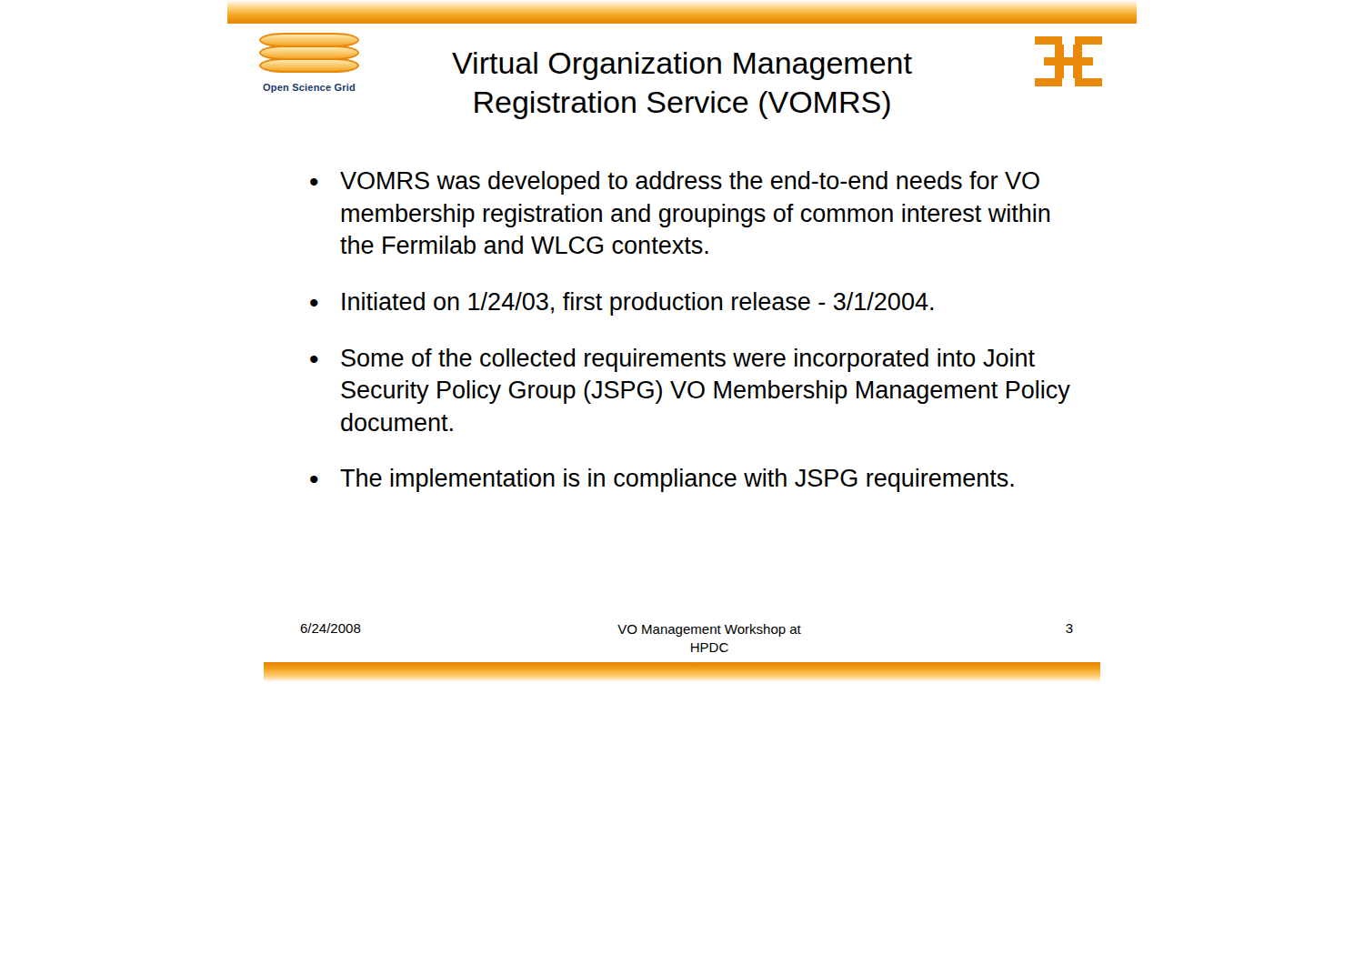Open Science Grid
Virtual Organization Management
Registration Service (VOMRS)
VOMRS was developed to address the end-to-end needs for VO membership registration and groupings of common interest within the Fermilab and WLCG contexts.
Initiated on 1/24/03, first production release - 3/1/2004.
Some of the collected requirements were incorporated into Joint Security Policy Group (JSPG) VO Membership Management Policy document.
The implementation is in compliance with JSPG requirements.
6/24/2008
VO Management Workshop at
HPDC
3